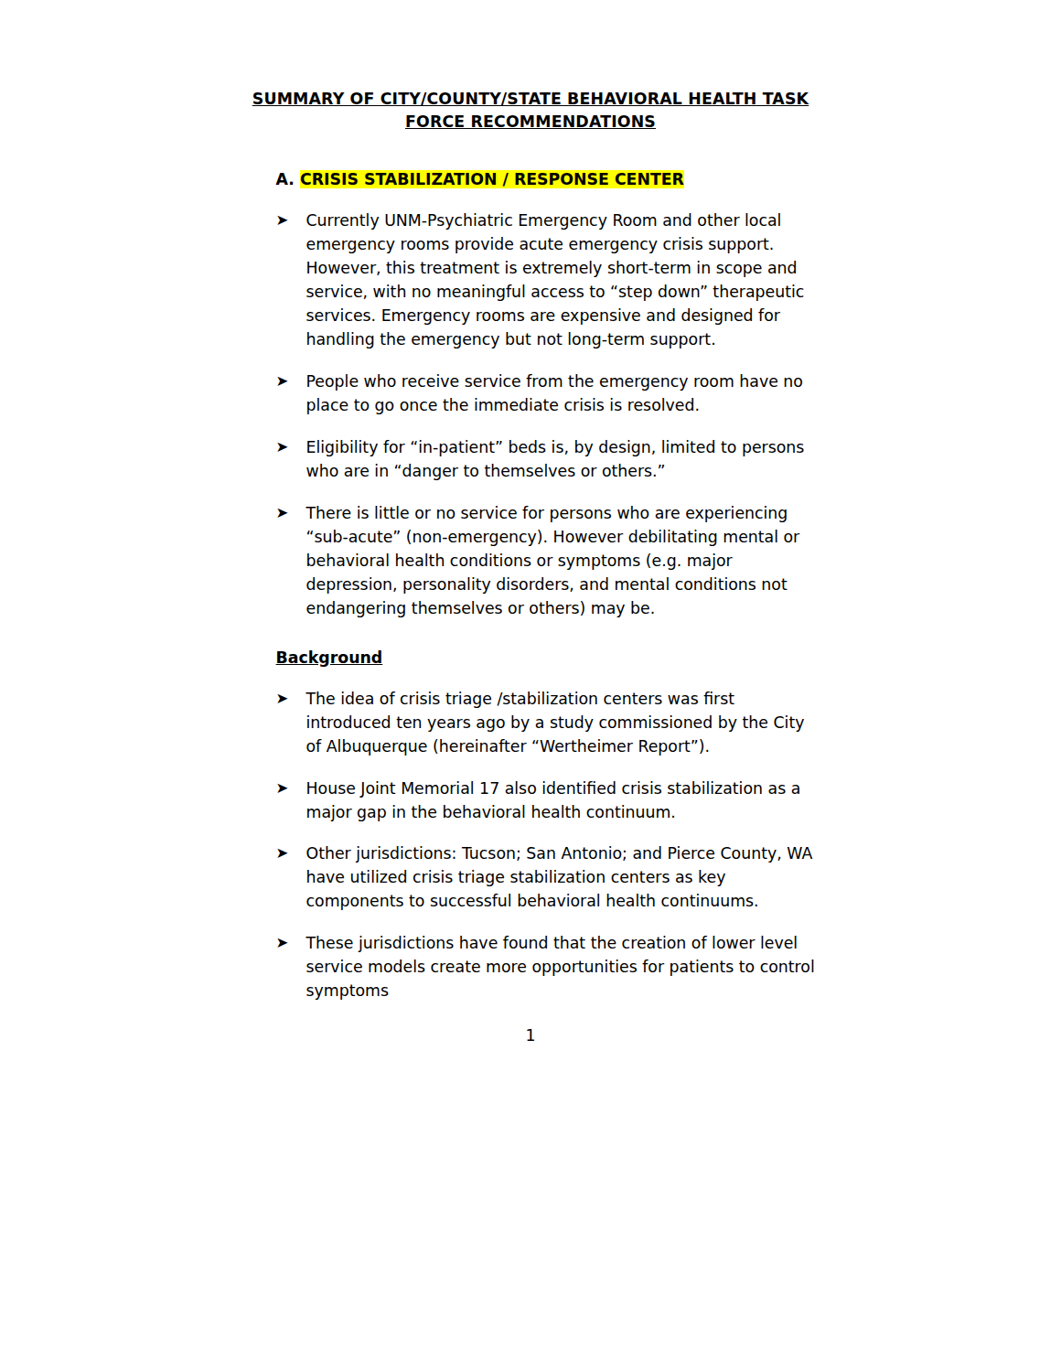SUMMARY OF CITY/COUNTY/STATE BEHAVIORAL HEALTH TASK FORCE RECOMMENDATIONS
A. CRISIS STABILIZATION / RESPONSE CENTER
Currently UNM-Psychiatric Emergency Room and other local emergency rooms provide acute emergency crisis support. However, this treatment is extremely short-term in scope and service, with no meaningful access to “step down” therapeutic services. Emergency rooms are expensive and designed for handling the emergency but not long-term support.
People who receive service from the emergency room have no place to go once the immediate crisis is resolved.
Eligibility for “in-patient” beds is, by design, limited to persons who are in “danger to themselves or others.”
There is little or no service for persons who are experiencing “sub-acute” (non-emergency). However debilitating mental or behavioral health conditions or symptoms (e.g. major depression, personality disorders, and mental conditions not endangering themselves or others) may be.
Background
The idea of crisis triage /stabilization centers was first introduced ten years ago by a study commissioned by the City of Albuquerque (hereinafter “Wertheimer Report”).
House Joint Memorial 17 also identified crisis stabilization as a major gap in the behavioral health continuum.
Other jurisdictions: Tucson; San Antonio; and Pierce County, WA have utilized crisis triage stabilization centers as key components to successful behavioral health continuums.
These jurisdictions have found that the creation of lower level service models create more opportunities for patients to control symptoms
1